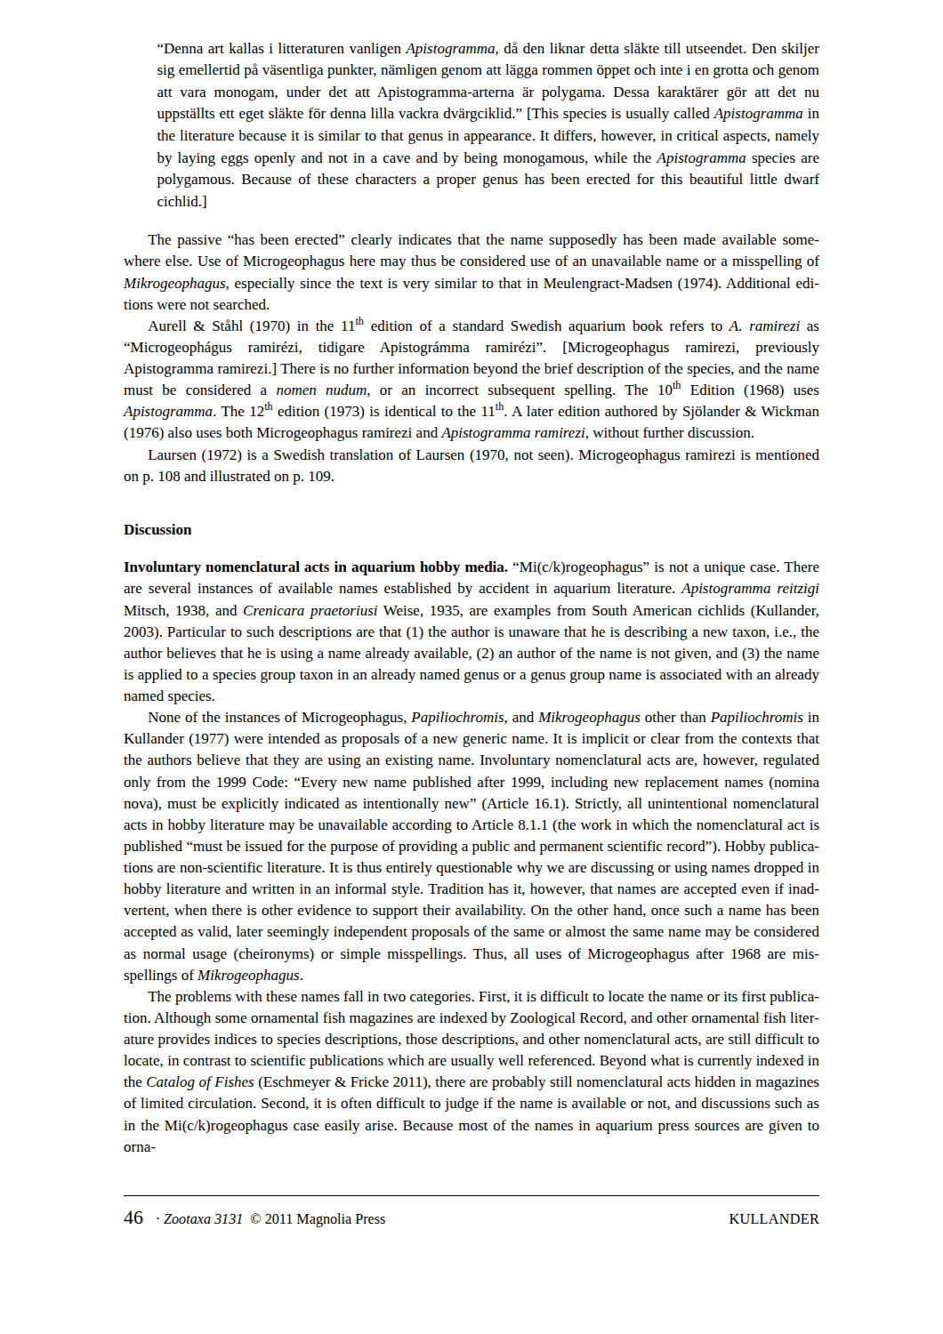“Denna art kallas i litteraturen vanligen Apistogramma, då den liknar detta släkte till utseendet. Den skiljer sig emellertid på väsentliga punkter, nämligen genom att lägga rommen öppet och inte i en grotta och genom att vara monogam, under det att Apistogramma-arterna är polygama. Dessa karaktärer gör att det nu uppställts ett eget släkte för denna lilla vackra dvärgciklid.” [This species is usually called Apistogramma in the literature because it is similar to that genus in appearance. It differs, however, in critical aspects, namely by laying eggs openly and not in a cave and by being monogamous, while the Apistogramma species are polygamous. Because of these characters a proper genus has been erected for this beautiful little dwarf cichlid.]
The passive “has been erected” clearly indicates that the name supposedly has been made available somewhere else. Use of Microgeophagus here may thus be considered use of an unavailable name or a misspelling of Mikrogeophagus, especially since the text is very similar to that in Meulengract-Madsen (1974). Additional editions were not searched.
Aurell & Ståhl (1970) in the 11th edition of a standard Swedish aquarium book refers to A. ramirezi as “Microgeophágus ramirézi, tidigare Apistográmma ramirézi”. [Microgeophagus ramirezi, previously Apistogramma ramirezi.] There is no further information beyond the brief description of the species, and the name must be considered a nomen nudum, or an incorrect subsequent spelling. The 10th Edition (1968) uses Apistogramma. The 12th edition (1973) is identical to the 11th. A later edition authored by Sjölander & Wickman (1976) also uses both Microgeophagus ramirezi and Apistogramma ramirezi, without further discussion.
Laursen (1972) is a Swedish translation of Laursen (1970, not seen). Microgeophagus ramirezi is mentioned on p. 108 and illustrated on p. 109.
Discussion
Involuntary nomenclatural acts in aquarium hobby media. “Mi(c/k)rogeophagus” is not a unique case. There are several instances of available names established by accident in aquarium literature. Apistogramma reitzigi Mitsch, 1938, and Crenicara praetoriusi Weise, 1935, are examples from South American cichlids (Kullander, 2003). Particular to such descriptions are that (1) the author is unaware that he is describing a new taxon, i.e., the author believes that he is using a name already available, (2) an author of the name is not given, and (3) the name is applied to a species group taxon in an already named genus or a genus group name is associated with an already named species.
None of the instances of Microgeophagus, Papiliochromis, and Mikrogeophagus other than Papiliochromis in Kullander (1977) were intended as proposals of a new generic name. It is implicit or clear from the contexts that the authors believe that they are using an existing name. Involuntary nomenclatural acts are, however, regulated only from the 1999 Code: “Every new name published after 1999, including new replacement names (nomina nova), must be explicitly indicated as intentionally new” (Article 16.1). Strictly, all unintentional nomenclatural acts in hobby literature may be unavailable according to Article 8.1.1 (the work in which the nomenclatural act is published “must be issued for the purpose of providing a public and permanent scientific record”). Hobby publications are non-scientific literature. It is thus entirely questionable why we are discussing or using names dropped in hobby literature and written in an informal style. Tradition has it, however, that names are accepted even if inadvertent, when there is other evidence to support their availability. On the other hand, once such a name has been accepted as valid, later seemingly independent proposals of the same or almost the same name may be considered as normal usage (cheironyms) or simple misspellings. Thus, all uses of Microgeophagus after 1968 are misspellings of Mikrogeophagus.
The problems with these names fall in two categories. First, it is difficult to locate the name or its first publication. Although some ornamental fish magazines are indexed by Zoological Record, and other ornamental fish literature provides indices to species descriptions, those descriptions, and other nomenclatural acts, are still difficult to locate, in contrast to scientific publications which are usually well referenced. Beyond what is currently indexed in the Catalog of Fishes (Eschmeyer & Fricke 2011), there are probably still nomenclatural acts hidden in magazines of limited circulation. Second, it is often difficult to judge if the name is available or not, and discussions such as in the Mi(c/k)rogeophagus case easily arise. Because most of the names in aquarium press sources are given to orna-
46 · Zootaxa 3131 © 2011 Magnolia Press
KULLANDER